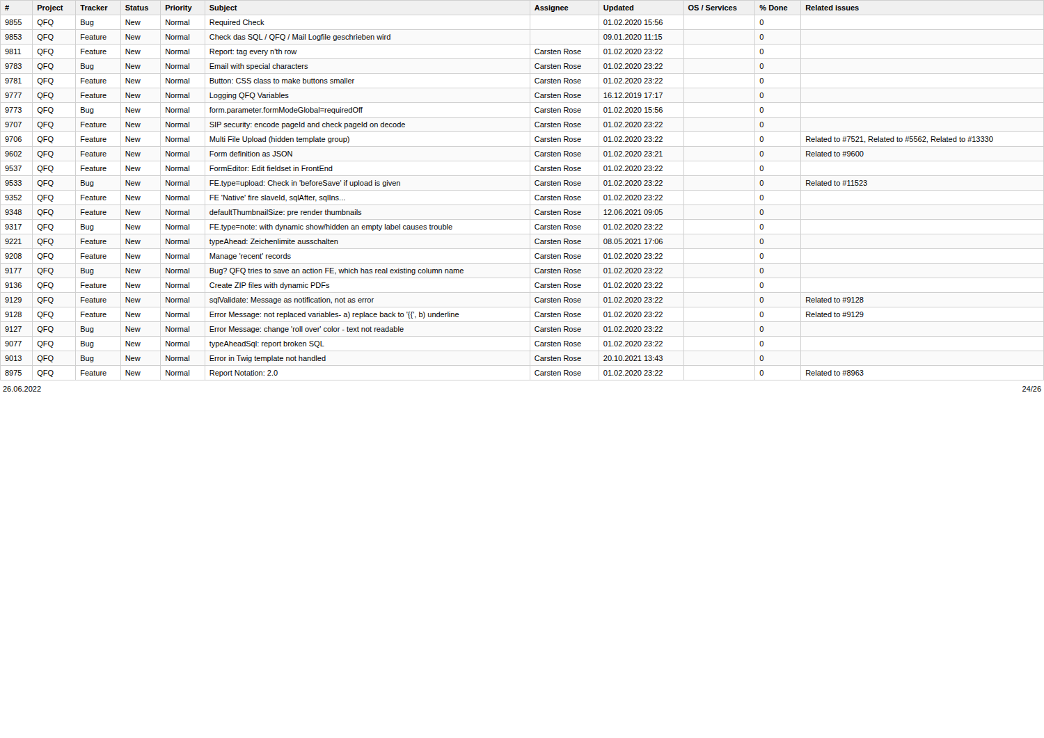| # | Project | Tracker | Status | Priority | Subject | Assignee | Updated | OS / Services | % Done | Related issues |
| --- | --- | --- | --- | --- | --- | --- | --- | --- | --- | --- |
| 9855 | QFQ | Bug | New | Normal | Required Check | | 01.02.2020 15:56 | | 0 | |
| 9853 | QFQ | Feature | New | Normal | Check das SQL / QFQ / Mail Logfile geschrieben wird | | 09.01.2020 11:15 | | 0 | |
| 9811 | QFQ | Feature | New | Normal | Report: tag every n'th row | Carsten Rose | 01.02.2020 23:22 | | 0 | |
| 9783 | QFQ | Bug | New | Normal | Email with special characters | Carsten Rose | 01.02.2020 23:22 | | 0 | |
| 9781 | QFQ | Feature | New | Normal | Button: CSS class to make buttons smaller | Carsten Rose | 01.02.2020 23:22 | | 0 | |
| 9777 | QFQ | Feature | New | Normal | Logging QFQ Variables | Carsten Rose | 16.12.2019 17:17 | | 0 | |
| 9773 | QFQ | Bug | New | Normal | form.parameter.formModeGlobal=requiredOff | Carsten Rose | 01.02.2020 15:56 | | 0 | |
| 9707 | QFQ | Feature | New | Normal | SIP security: encode pageId and check pageId on decode | Carsten Rose | 01.02.2020 23:22 | | 0 | |
| 9706 | QFQ | Feature | New | Normal | Multi File Upload (hidden template group) | Carsten Rose | 01.02.2020 23:22 | | 0 | Related to #7521, Related to #5562, Related to #13330 |
| 9602 | QFQ | Feature | New | Normal | Form definition as JSON | Carsten Rose | 01.02.2020 23:21 | | 0 | Related to #9600 |
| 9537 | QFQ | Feature | New | Normal | FormEditor: Edit fieldset in FrontEnd | Carsten Rose | 01.02.2020 23:22 | | 0 | |
| 9533 | QFQ | Bug | New | Normal | FE.type=upload: Check in 'beforeSave' if upload is given | Carsten Rose | 01.02.2020 23:22 | | 0 | Related to #11523 |
| 9352 | QFQ | Feature | New | Normal | FE 'Native' fire slaveId, sqlAfter, sqlIns... | Carsten Rose | 01.02.2020 23:22 | | 0 | |
| 9348 | QFQ | Feature | New | Normal | defaultThumbnailSize: pre render thumbnails | Carsten Rose | 12.06.2021 09:05 | | 0 | |
| 9317 | QFQ | Bug | New | Normal | FE.type=note: with dynamic show/hidden an empty label causes trouble | Carsten Rose | 01.02.2020 23:22 | | 0 | |
| 9221 | QFQ | Feature | New | Normal | typeAhead: Zeichenlimite ausschalten | Carsten Rose | 08.05.2021 17:06 | | 0 | |
| 9208 | QFQ | Feature | New | Normal | Manage 'recent' records | Carsten Rose | 01.02.2020 23:22 | | 0 | |
| 9177 | QFQ | Bug | New | Normal | Bug? QFQ tries to save an action FE, which has real existing column name | Carsten Rose | 01.02.2020 23:22 | | 0 | |
| 9136 | QFQ | Feature | New | Normal | Create ZIP files with dynamic PDFs | Carsten Rose | 01.02.2020 23:22 | | 0 | |
| 9129 | QFQ | Feature | New | Normal | sqlValidate: Message as notification, not as error | Carsten Rose | 01.02.2020 23:22 | | 0 | Related to #9128 |
| 9128 | QFQ | Feature | New | Normal | Error Message: not replaced variables- a) replace back to '{{', b) underline | Carsten Rose | 01.02.2020 23:22 | | 0 | Related to #9129 |
| 9127 | QFQ | Bug | New | Normal | Error Message: change 'roll over' color - text not readable | Carsten Rose | 01.02.2020 23:22 | | 0 | |
| 9077 | QFQ | Bug | New | Normal | typeAheadSql: report broken SQL | Carsten Rose | 01.02.2020 23:22 | | 0 | |
| 9013 | QFQ | Bug | New | Normal | Error in Twig template not handled | Carsten Rose | 20.10.2021 13:43 | | 0 | |
| 8975 | QFQ | Feature | New | Normal | Report Notation: 2.0 | Carsten Rose | 01.02.2020 23:22 | | 0 | Related to #8963 |
26.06.2022 24/26